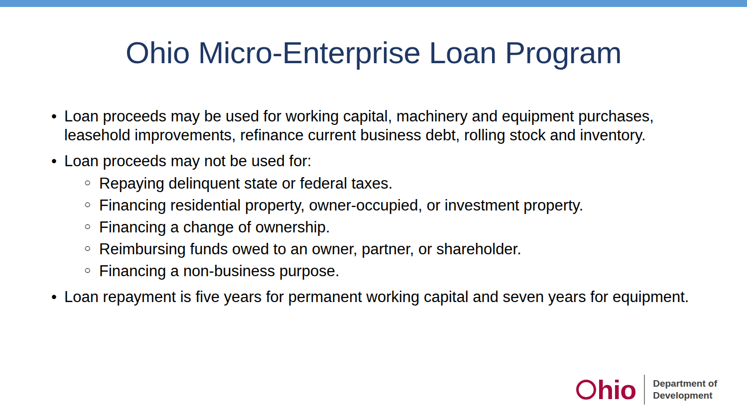Ohio Micro-Enterprise Loan Program
Loan proceeds may be used for working capital, machinery and equipment purchases, leasehold improvements, refinance current business debt, rolling stock and inventory.
Loan proceeds may not be used for:
Repaying delinquent state or federal taxes.
Financing residential property, owner-occupied, or investment property.
Financing a change of ownership.
Reimbursing funds owed to an owner, partner, or shareholder.
Financing a non-business purpose.
Loan repayment is five years for permanent working capital and seven years for equipment.
hio
Department of
Development